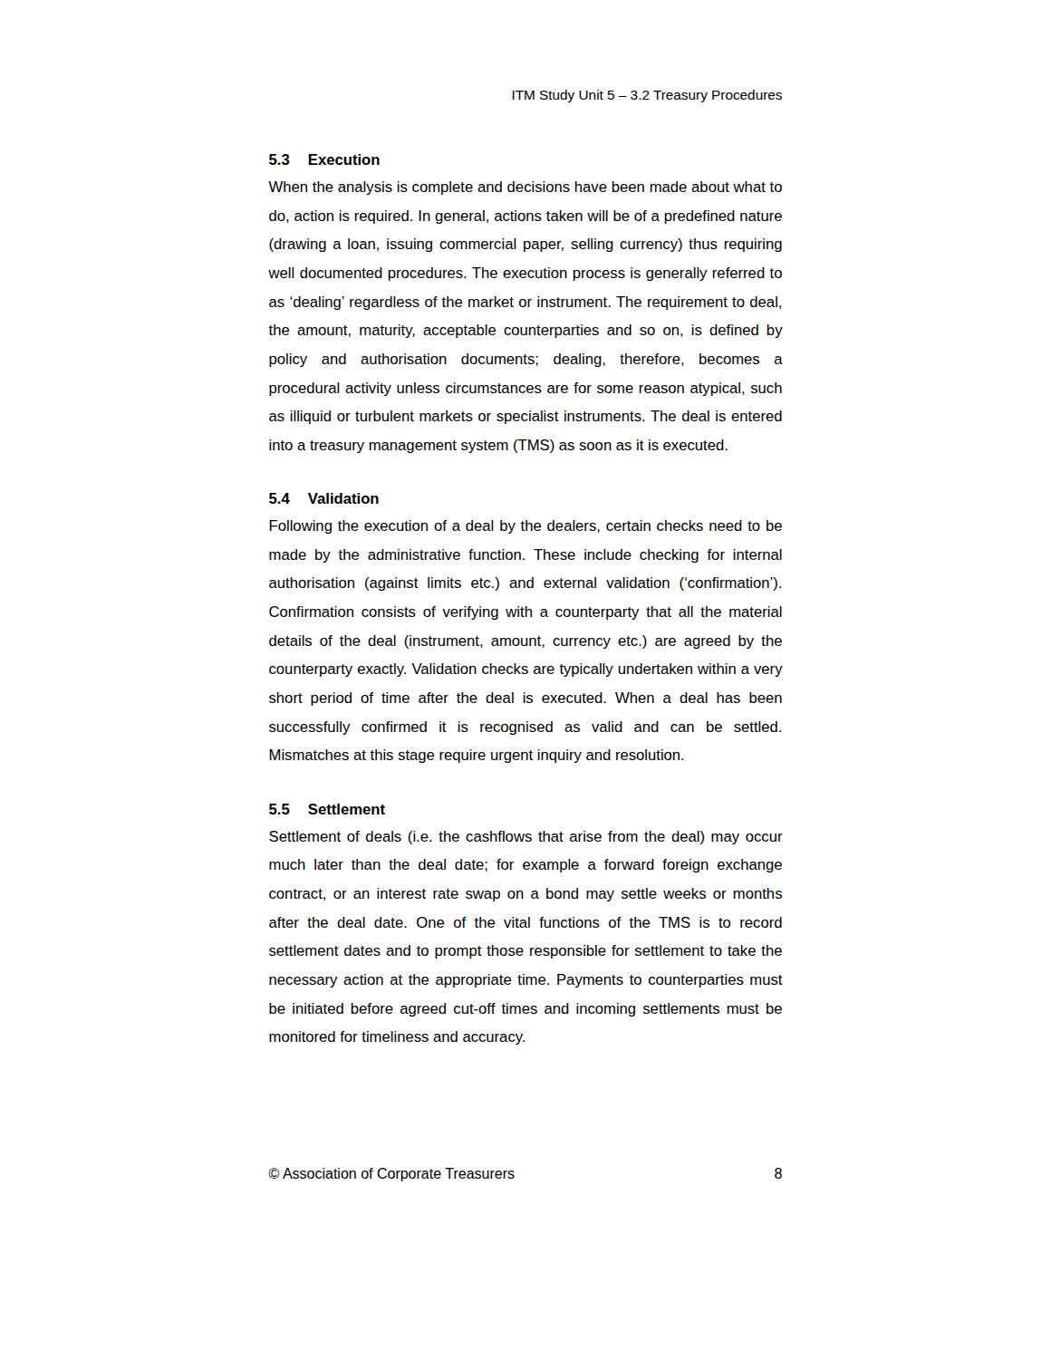ITM Study Unit 5 – 3.2 Treasury Procedures
5.3 Execution
When the analysis is complete and decisions have been made about what to do, action is required. In general, actions taken will be of a predefined nature (drawing a loan, issuing commercial paper, selling currency) thus requiring well documented procedures. The execution process is generally referred to as ‘dealing’ regardless of the market or instrument. The requirement to deal, the amount, maturity, acceptable counterparties and so on, is defined by policy and authorisation documents; dealing, therefore, becomes a procedural activity unless circumstances are for some reason atypical, such as illiquid or turbulent markets or specialist instruments. The deal is entered into a treasury management system (TMS) as soon as it is executed.
5.4 Validation
Following the execution of a deal by the dealers, certain checks need to be made by the administrative function. These include checking for internal authorisation (against limits etc.) and external validation (‘confirmation’). Confirmation consists of verifying with a counterparty that all the material details of the deal (instrument, amount, currency etc.) are agreed by the counterparty exactly. Validation checks are typically undertaken within a very short period of time after the deal is executed. When a deal has been successfully confirmed it is recognised as valid and can be settled. Mismatches at this stage require urgent inquiry and resolution.
5.5 Settlement
Settlement of deals (i.e. the cashflows that arise from the deal) may occur much later than the deal date; for example a forward foreign exchange contract, or an interest rate swap on a bond may settle weeks or months after the deal date. One of the vital functions of the TMS is to record settlement dates and to prompt those responsible for settlement to take the necessary action at the appropriate time. Payments to counterparties must be initiated before agreed cut-off times and incoming settlements must be monitored for timeliness and accuracy.
© Association of Corporate Treasurers 8